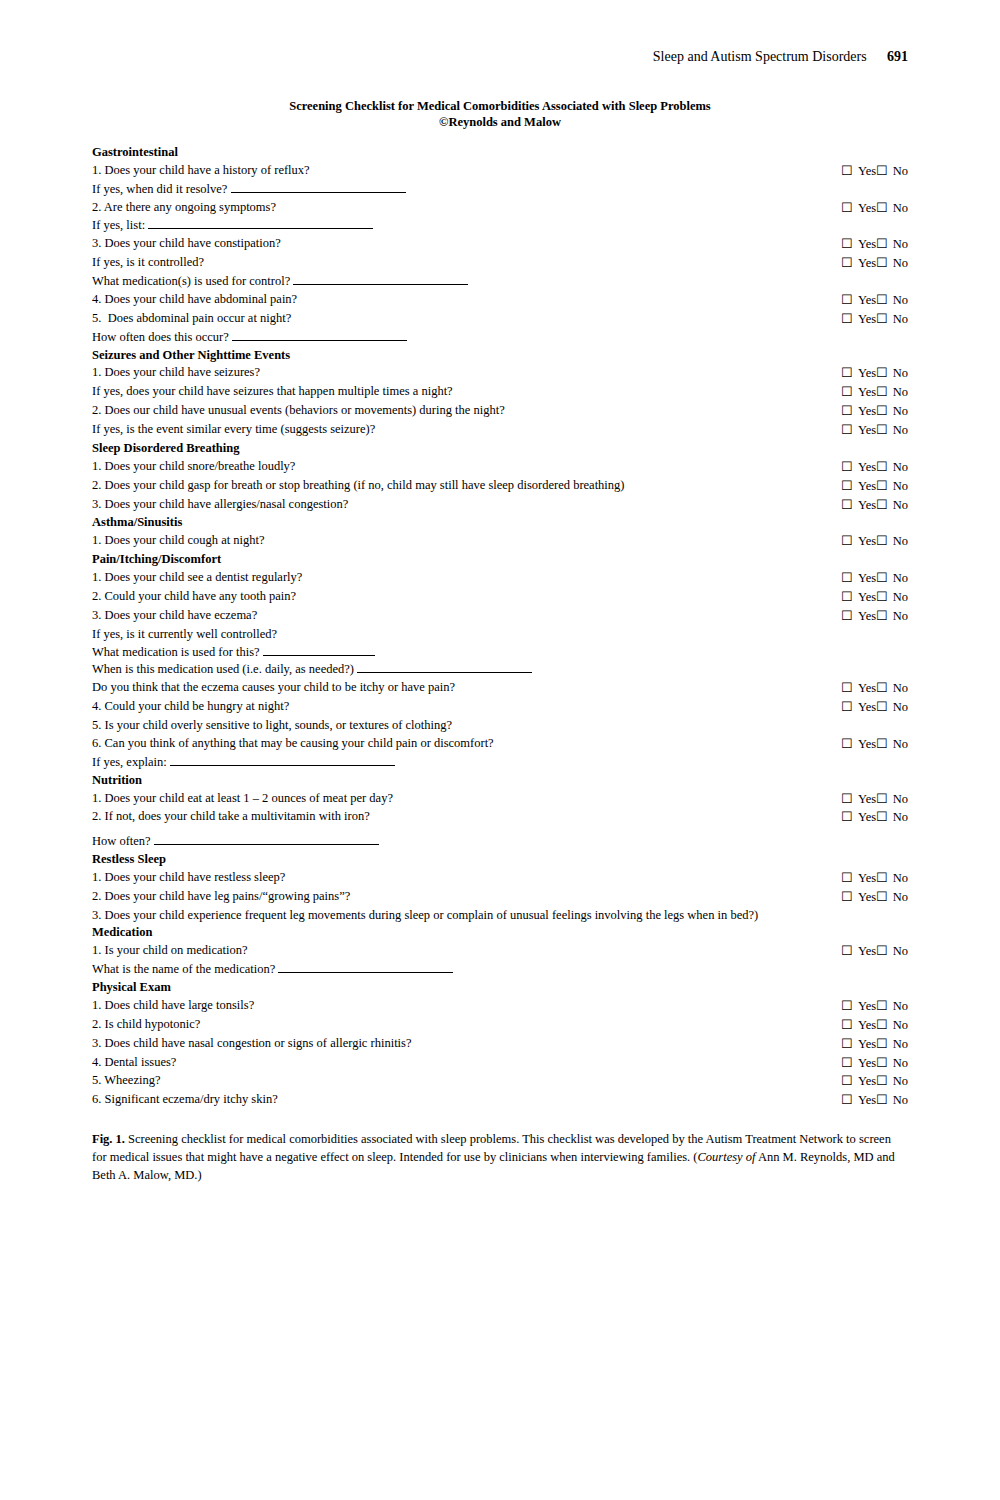Sleep and Autism Spectrum Disorders 691
Screening Checklist for Medical Comorbidities Associated with Sleep Problems
©Reynolds and Malow
| Gastrointestinal |
| 1. Does your child have a history of reflux? | Yes | No |
| If yes, when did it resolve? | | |
| 2. Are there any ongoing symptoms? | Yes | No |
| If yes, list: | | |
| 3. Does your child have constipation? | Yes | No |
| If yes, is it controlled? | Yes | No |
| What medication(s) is used for control? | | |
| 4. Does your child have abdominal pain? | Yes | No |
| 5. Does abdominal pain occur at night? | Yes | No |
| How often does this occur? | | |
| Seizures and Other Nighttime Events |
| 1. Does your child have seizures? | Yes | No |
| If yes, does your child have seizures that happen multiple times a night? | Yes | No |
| 2. Does our child have unusual events (behaviors or movements) during the night? | Yes | No |
| If yes, is the event similar every time (suggests seizure)? | Yes | No |
| Sleep Disordered Breathing |
| 1. Does your child snore/breathe loudly? | Yes | No |
| 2. Does your child gasp for breath or stop breathing (if no, child may still have sleep disordered breathing) | Yes | No |
| 3. Does your child have allergies/nasal congestion? | Yes | No |
| Asthma/Sinusitis |
| 1. Does your child cough at night? | Yes | No |
| Pain/Itching/Discomfort |
| 1. Does your child see a dentist regularly? | Yes | No |
| 2. Could your child have any tooth pain? | Yes | No |
| 3. Does your child have eczema? | Yes | No |
| If yes, is it currently well controlled? | | |
| What medication is used for this? | | |
| When is this medication used (i.e. daily, as needed?) | | |
| Do you think that the eczema causes your child to be itchy or have pain? | Yes | No |
| 4. Could your child be hungry at night? | Yes | No |
| 5. Is your child overly sensitive to light, sounds, or textures of clothing? | | |
| 6. Can you think of anything that may be causing your child pain or discomfort? | Yes | No |
| If yes, explain: | | |
| Nutrition |
| 1. Does your child eat at least 1 – 2 ounces of meat per day? | Yes | No |
| 2. If not, does your child take a multivitamin with iron? | Yes | No |
| How often? | | |
| Restless Sleep |
| 1. Does your child have restless sleep? | Yes | No |
| 2. Does your child have leg pains/“growing pains”? | Yes | No |
| 3. Does your child experience frequent leg movements during sleep or complain of unusual feelings involving the legs when in bed?) | | |
| Medication |
| 1. Is your child on medication? | Yes | No |
| What is the name of the medication? | | |
| Physical Exam |
| 1. Does child have large tonsils? | Yes | No |
| 2. Is child hypotonic? | Yes | No |
| 3. Does child have nasal congestion or signs of allergic rhinitis? | Yes | No |
| 4. Dental issues? | Yes | No |
| 5. Wheezing? | Yes | No |
| 6. Significant eczema/dry itchy skin? | Yes | No |
Fig. 1. Screening checklist for medical comorbidities associated with sleep problems. This checklist was developed by the Autism Treatment Network to screen for medical issues that might have a negative effect on sleep. Intended for use by clinicians when interviewing families. (Courtesy of Ann M. Reynolds, MD and Beth A. Malow, MD.)